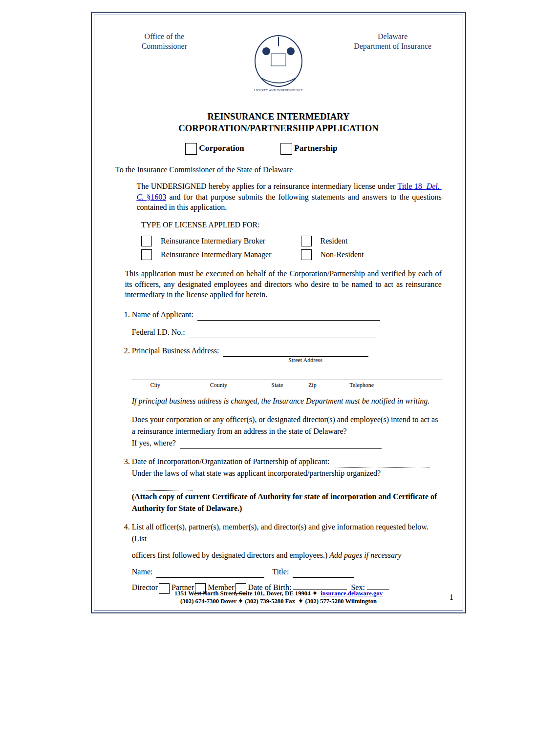Office of the
Commissioner
Delaware
Department of Insurance
REINSURANCE INTERMEDIARY
CORPORATION/PARTNERSHIP APPLICATION
Corporation Partnership
To the Insurance Commissioner of the State of Delaware
The UNDERSIGNED hereby applies for a reinsurance intermediary license under Title 18 Del. C. §1603 and for that purpose submits the following statements and answers to the questions contained in this application.
TYPE OF LICENSE APPLIED FOR:
| | Reinsurance Intermediary Broker | | Resident |
| | Reinsurance Intermediary Manager | | Non-Resident |
This application must be executed on behalf of the Corporation/Partnership and verified by each of its officers, any designated employees and directors who desire to be named to act as reinsurance intermediary in the license applied for herein.
Name of Applicant:
Federal I.D. No.:
Principal Business Address:
Street Address
City County State Zip Telephone
If principal business address is changed, the Insurance Department must be notified in writing.
Does your corporation or any officer(s), or designated director(s) and employee(s) intend to act as a reinsurance intermediary from an address in the state of Delaware?
If yes, where?
Date of Incorporation/Organization of Partnership of applicant:
Under the laws of what state was applicant incorporated/partnership organized?
(Attach copy of current Certificate of Authority for state of incorporation and Certificate of Authority for State of Delaware.)
List all officer(s), partner(s), member(s), and director(s) and give information requested below. (List
officers first followed by designated directors and employees.) Add pages if necessary
Name: Title:
Director Partner Member Date of Birth: Sex:
1351 West North Street, Suite 101, Dover, DE 19904 ✦ insurance.delaware.gov
(302) 674-7300 Dover ✦ (302) 739-5280 Fax ✦ (302) 577-5280 Wilmington
1